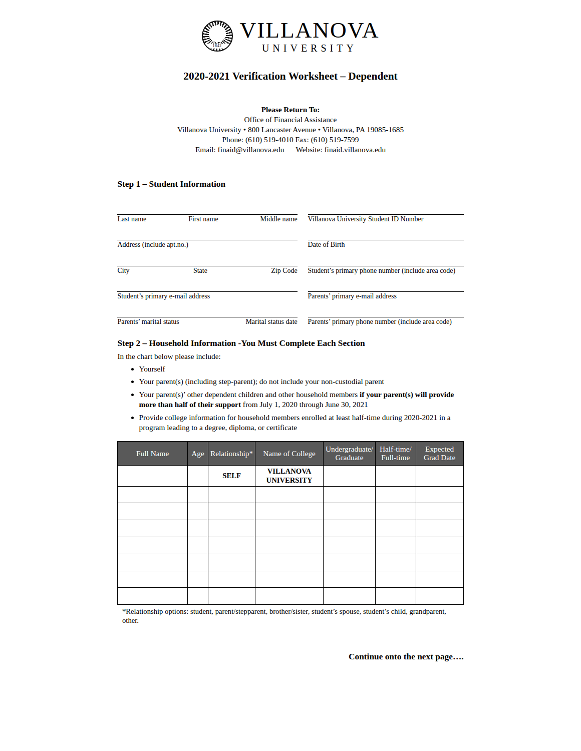VILLANOVA UNIVERSITY
2020-2021 Verification Worksheet – Dependent
Please Return To:
Office of Financial Assistance
Villanova University • 800 Lancaster Avenue • Villanova, PA 19085-1685
Phone: (610) 519-4010 Fax: (610) 519-7599
Email: finaid@villanova.edu Website: finaid.villanova.edu
Step 1 – Student Information
| Last name First name Middle name | | Villanova University Student ID Number |
| Address (include apt.no.) | | Date of Birth |
| City State Zip Code | | Student’s primary phone number (include area code) |
| Student’s primary e-mail address | | Parents’ primary e-mail address |
| Parents’ marital status Marital status date | | Parents’ primary phone number (include area code) |
Step 2 – Household Information -You Must Complete Each Section
In the chart below please include:
Yourself
Your parent(s) (including step-parent); do not include your non-custodial parent
Your parent(s)’ other dependent children and other household members if your parent(s) will provide more than half of their support from July 1, 2020 through June 30, 2021
Provide college information for household members enrolled at least half-time during 2020-2021 in a program leading to a degree, diploma, or certificate
| Full Name | Age | Relationship* | Name of College | Undergraduate/ Graduate | Half-time/ Full-time | Expected Grad Date |
| --- | --- | --- | --- | --- | --- | --- |
| | | SELF | VILLANOVA UNIVERSITY | | | |
*Relationship options: student, parent/stepparent, brother/sister, student’s spouse, student’s child, grandparent, other.
Continue onto the next page….